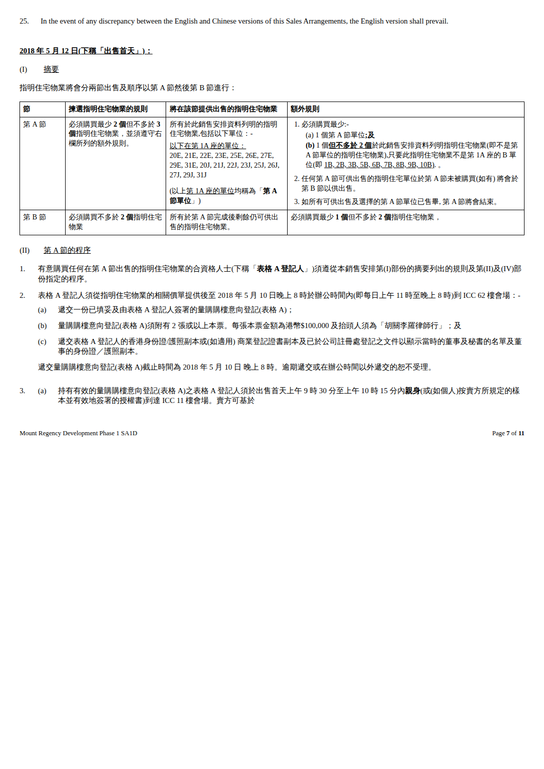25.
In the event of any discrepancy between the English and Chinese versions of this Sales Arrangements, the English version shall prevail.
2018 年 5 月 12 日(下稱「出售首天」)：
(I) 摘要
指明住宅物業將會分兩節出售及順序以第 A 節然後第 B 節進行：
| 節 | 揀選指明住宅物業的規則 | 將在該節提供出售的指明住宅物業 | 額外規則 |
| --- | --- | --- | --- |
| 第 A 節 | 必須購買最少 2 個 但不多於 3 個 指明住宅物業，並須遵守右欄所列的額外規則。 | 所有於此銷售安排資料列明的指明住宅物業,包括以下單位：- 以下在第 1A 座的單位： 20E, 21E, 22E, 23E, 25E, 26E, 27E, 29E, 31E, 20J, 21J, 22J, 23J, 25J, 26J, 27J, 29J, 31J (以上 第 1A 座的單位 均稱為「 第 A 節單位 」) | 必須購買最少:- (a) 1 個第 A 節單位 ;及 (b) 1 個 但不多於 2 個 於此銷售安排資料列明指明住宅物業(即不是第 A 節單位的指明住宅物業),只要此指明住宅物業不是第 1A 座的 B 單位(即 1B, 2B, 3B, 5B, 6B, 7B, 8B, 9B, 10B) . 。 任何第 A 節可供出售的指明住宅單位於第 A 節未被購買(如有) 將會於第 B 節以供出售。 如所有可供出售及選擇的第 A 節單位已售畢, 第 A 節將會結束。 |
| 第 B 節 | 必須購買不多於 2 個 指明住宅物業 | 所有於第 A 節完成後剩餘仍可供出售的指明住宅物業。 | 必須購買最少 1 個 但不多於 2 個 指明住宅物業， |
(II) 第 A 節的程序
1. 有意購買任何在第 A 節出售的指明住宅物業的合資格人士(下稱「表格 A 登記人」)須遵從本銷售安排第(I)部份的摘要列出的規則及第(II)及(IV)部份指定的程序。
2. 表格 A 登記人須從指明住宅物業的相關價單提供後至 2018 年 5 月 10 日晚上 8 時於辦公時間內(即每日上午 11 時至晚上 8 時)到 ICC 62 樓會場：-
(a) 遞交一份已填妥及由表格 A 登記人簽署的量購購樓意向登記(表格 A)；
(b) 量購購樓意向登記(表格 A)須附有 2 張或以上本票。每張本票金額為港幣$100,000 及抬頭人須為「胡關李羅律師行」；及
(c) 遞交表格 A 登記人的香港身份證/護照副本或(如適用) 商業登記證書副本及已於公司註冊處登記之文件以顯示當時的董事及秘書的名單及董事的身份證／護照副本。
遞交量購購樓意向登記(表格 A)截止時間為 2018 年 5 月 10 日 晚上 8 時。逾期遞交或在辦公時間以外遞交的恕不受理。
3.
(a) 持有有效的量購購樓意向登記(表格 A)之表格 A 登記人須於出售首天上午 9 時 30 分至上午 10 時 15 分內親身(或(如個人)按賣方所規定的樣本並有效地簽署的授權書)到達 ICC 11 樓會場。賣方可基於
Mount Regency Development Phase 1 SA1D
Page 7 of 11